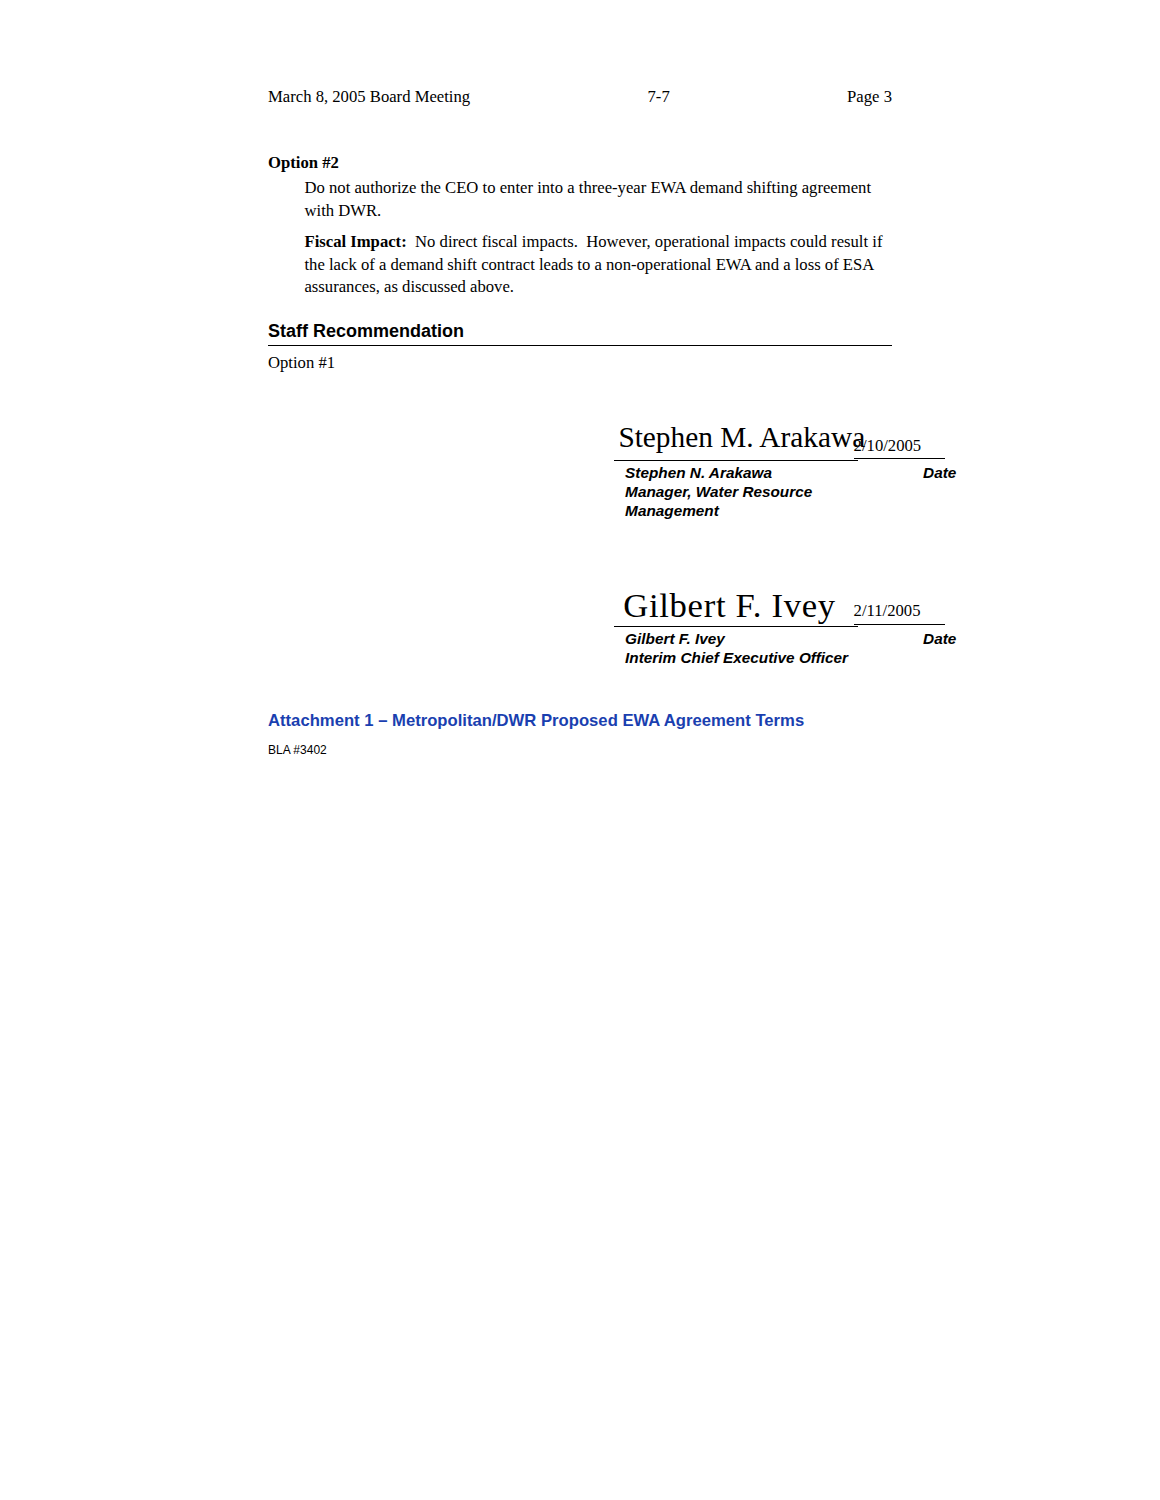March 8, 2005 Board Meeting
7-7
Page 3
Option #2
Do not authorize the CEO to enter into a three-year EWA demand shifting agreement with DWR.
Fiscal Impact: No direct fiscal impacts. However, operational impacts could result if the lack of a demand shift contract leads to a non-operational EWA and a loss of ESA assurances, as discussed above.
Staff Recommendation
Option #1
Stephen M. Arakawa 2/10/2005
Stephen N. ArakawaDate
Manager, Water Resource Management
Gilbert F. Ivey 2/11/2005
Gilbert F. IveyDate
Interim Chief Executive Officer
Attachment 1 – Metropolitan/DWR Proposed EWA Agreement Terms
BLA #3402